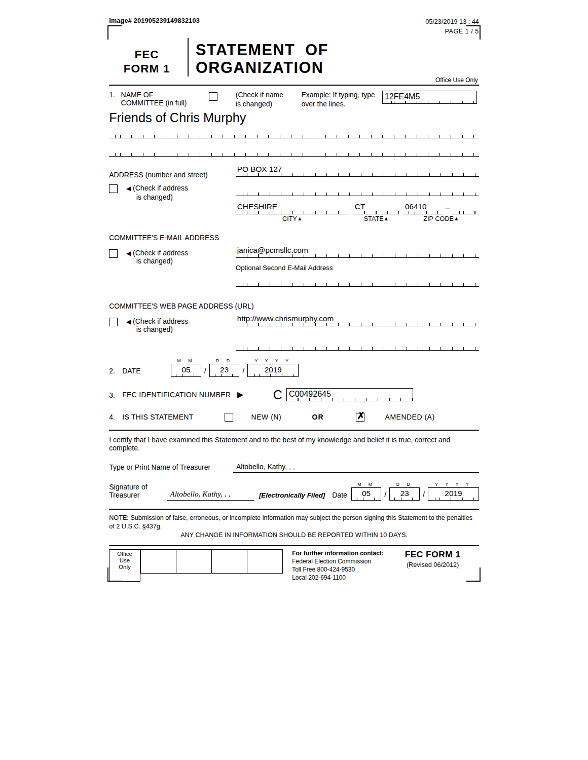Image# 201905239149832103
05/23/2019 13 : 44
PAGE 1 / 5
FEC
FORM 1
STATEMENT OF
ORGANIZATION
Office Use Only
1. NAME OF
COMMITTEE (in full)
(Check if name
is changed)
Example: If typing, type
over the lines.
12FE4M5
Friends of Chris Murphy
ADDRESS (number and street)
◀ (Check if address
is changed)
PO BOX 127
CHESHIRE
CT
06410
–
CITY▲
STATE▲
ZIP CODE▲
COMMITTEE'S E-MAIL ADDRESS
◀ (Check if address
is changed)
janica@pcmsllc.com
Optional Second E-Mail Address
COMMITTEE'S WEB PAGE ADDRESS (URL)
◀ (Check if address
is changed)
http://www.chrismurphy.com
2.
DATE
M M 05
/
D D 23
/
Y Y Y Y 2019
3.
FEC IDENTIFICATION NUMBER ▶
C
C00492645
4.
IS THIS STATEMENT
NEW (N)
OR
AMENDED (A)
I certify that I have examined this Statement and to the best of my knowledge and belief it is true, correct and complete.
Type or Print Name of Treasurer
Altobello, Kathy, , ,
Signature of Treasurer
Altobello, Kathy, , ,
[Electronically Filed]
Date
M M 05
/
D D 23
/
Y Y Y Y 2019
NOTE: Submission of false, erroneous, or incomplete information may subject the person signing this Statement to the penalties of 2 U.S.C. §437g.
ANY CHANGE IN INFORMATION SHOULD BE REPORTED WITHIN 10 DAYS.
Office
Use
Only
For further information contact:
Federal Election Commission
Toll Free 800-424-9530
Local 202-694-1100
FEC FORM 1
(Revised 06/2012)